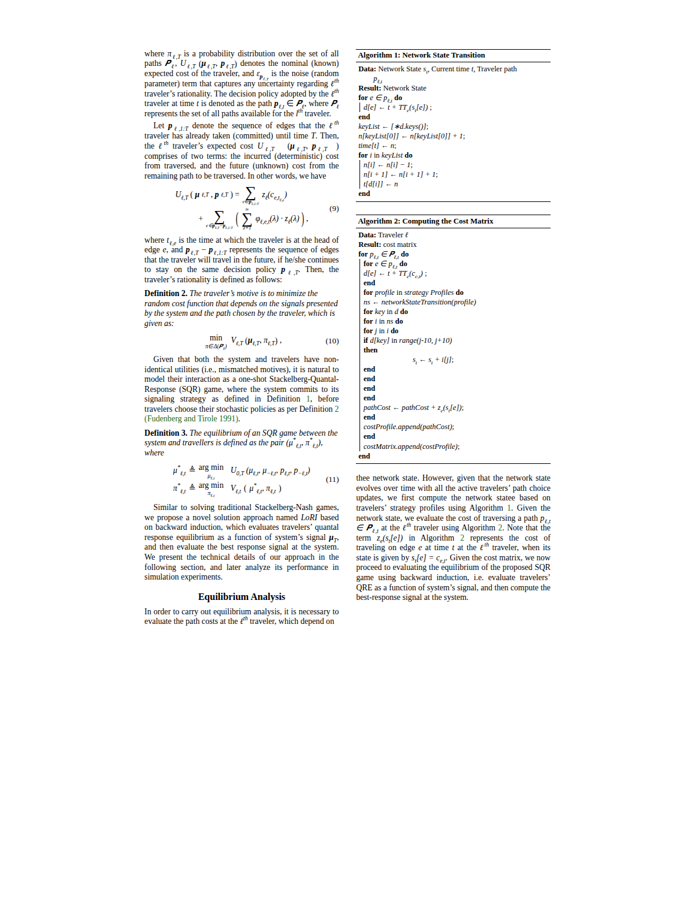where πℓ,T is a probability distribution over the set of all paths 𝑷ℓ, Uℓ,T (μℓ,T, pℓ,T) denotes the nominal (known) expected cost of the traveler, and εpℓ,T is the noise (random parameter) term that captures any uncertainty regarding ℓth traveler’s rationality. The decision policy adopted by the ℓth traveler at time t is denoted as the path pℓ,t ∈ 𝑷ℓ, where 𝑷ℓ represents the set of all paths available for the lth traveler.
Let pℓ,1:T denote the sequence of edges that the ℓth traveler has already taken (committed) until time T. Then, the ℓth traveler’s expected cost Uℓ,T (μℓ,T, pℓ,T) comprises of two terms: the incurred (deterministic) cost from traversed, and the future (unknown) cost from the remaining path to be traversed. In other words, we have
Uℓ,T (μℓ,T, pℓ,T) = ∑e∈pℓ,1:T zℓ(ce,tℓ,e)
+ ∑e∈pℓ,T−pℓ,1:T ( ∞∑λ=1 φℓ,e,t(λ) · zℓ(λ) ) ,
(9)
where tℓ,e is the time at which the traveler is at the head of edge e, and pℓ,T − pℓ,1:T represents the sequence of edges that the traveler will travel in the future, if he/she continues to stay on the same decision policy pℓ,T. Then, the traveler’s rationality is defined as follows:
Definition 2. The traveler’s motive is to minimize the random cost function that depends on the signals presented by the system and the path chosen by the traveler, which is given as:
min π∈Δ(𝑷ℓ) Vℓ,T (μℓ,T, πℓ,T) ,
(10)
Given that both the system and travelers have non-identical utilities (i.e., mismatched motives), it is natural to model their interaction as a one-shot Stackelberg-Quantal-Response (SQR) game, where the system commits to its signaling strategy as defined in Definition 1, before travelers choose their stochastic policies as per Definition 2 (Fudenberg and Tirole 1991).
Definition 3. The equilibrium of an SQR game between the system and travellers is defined as the pair (μ*ℓ,t, π*ℓ,t), where
μ*ℓ,t ≜ arg min μℓ,t U0,T (μℓ,t, μ−ℓ,t, pℓ,t, p−ℓ,t)
π*ℓ,t ≜ arg min πℓ,t Vℓ,t (μ*ℓ,t, πℓ,t)
(11)
Similar to solving traditional Stackelberg-Nash games, we propose a novel solution approach named LoRI based on backward induction, which evaluates travelers’ quantal response equilibrium as a function of system’s signal μT, and then evaluate the best response signal at the system. We present the technical details of our approach in the following section, and later analyze its performance in simulation experiments.
Equilibrium Analysis
In order to carry out equilibrium analysis, it is necessary to evaluate the path costs at the ℓth traveler, which depend on
Algorithm 1: Network State Transition
Data: Network State st, Current time t, Traveler path
pℓ,t
Result: Network State
for e ∈ pℓ,t do
d[e] ← t + TTe(st[e]) ;
end
keyList ← [∗d.keys()];
n[keyList[0]] ← n[keyList[0]] + 1;
time[t] ← n;
for i in keyList do
n[i] ← n[i] − 1;
n[i + 1] ← n[i + 1] + 1;
t[d[i]] ← n
end
Algorithm 2: Computing the Cost Matrix
Data: Traveler ℓ
Result: cost matrix
for pℓ,t ∈ 𝑷ℓ,t do
for e ∈ pℓ,t do
d[e] ← t + TTe(ce,t) ;
end
for profile in strategy Profiles do
ns ← networkStateTransition(profile)
for key in d do
for i in ns do
for j in i do
if d[key] in range(j-10, j+10)
then
st ← st + i[j];
end
end
end
end
pathCost ← pathCost + ze(st[e]);
end
costProfile.append(pathCost);
end
costMatrix.append(costProfile);
end
thee network state. However, given that the network state evolves over time with all the active travelers’ path choice updates, we first compute the network statee based on travelers’ strategy profiles using Algorithm 1. Given the network state, we evaluate the cost of traversing a path pℓ,t ∈ 𝑷ℓ,t at the ℓth traveler using Algorithm 2. Note that the term ze(st[e]) in Algorithm 2 represents the cost of traveling on edge e at time t at the ℓth traveler, when its state is given by st[e] = ce,t. Given the cost matrix, we now proceed to evaluating the equilibrium of the proposed SQR game using backward induction, i.e. evaluate travelers’ QRE as a function of system’s signal, and then compute the best-response signal at the system.